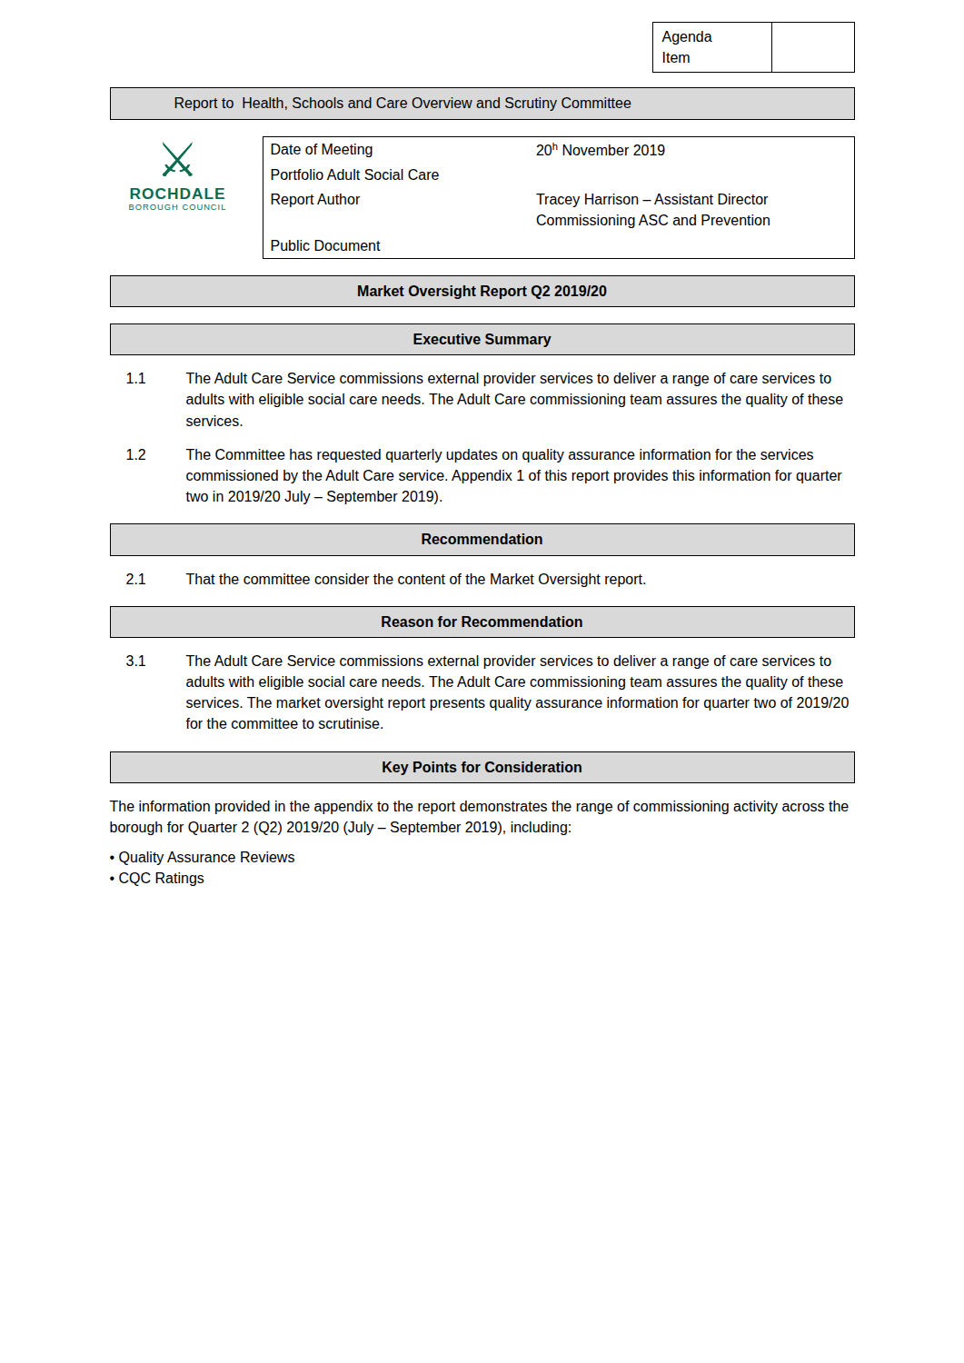| Agenda Item | |
Report to Health, Schools and Care Overview and Scrutiny Committee
⚔
ROCHDALE
BOROUGH COUNCIL
| Date of Meeting | 20 h November 2019 |
| Portfolio Adult Social Care | |
| Report Author | Tracey Harrison – Assistant Director Commissioning ASC and Prevention |
| Public Document | |
Market Oversight Report Q2 2019/20
Executive Summary
1.1
The Adult Care Service commissions external provider services to deliver a range of care services to adults with eligible social care needs. The Adult Care commissioning team assures the quality of these services.
1.2
The Committee has requested quarterly updates on quality assurance information for the services commissioned by the Adult Care service. Appendix 1 of this report provides this information for quarter two in 2019/20 July – September 2019).
Recommendation
2.1
That the committee consider the content of the Market Oversight report.
Reason for Recommendation
3.1
The Adult Care Service commissions external provider services to deliver a range of care services to adults with eligible social care needs. The Adult Care commissioning team assures the quality of these services. The market oversight report presents quality assurance information for quarter two of 2019/20 for the committee to scrutinise.
Key Points for Consideration
The information provided in the appendix to the report demonstrates the range of commissioning activity across the borough for Quarter 2 (Q2) 2019/20 (July – September 2019), including:
Quality Assurance Reviews
CQC Ratings